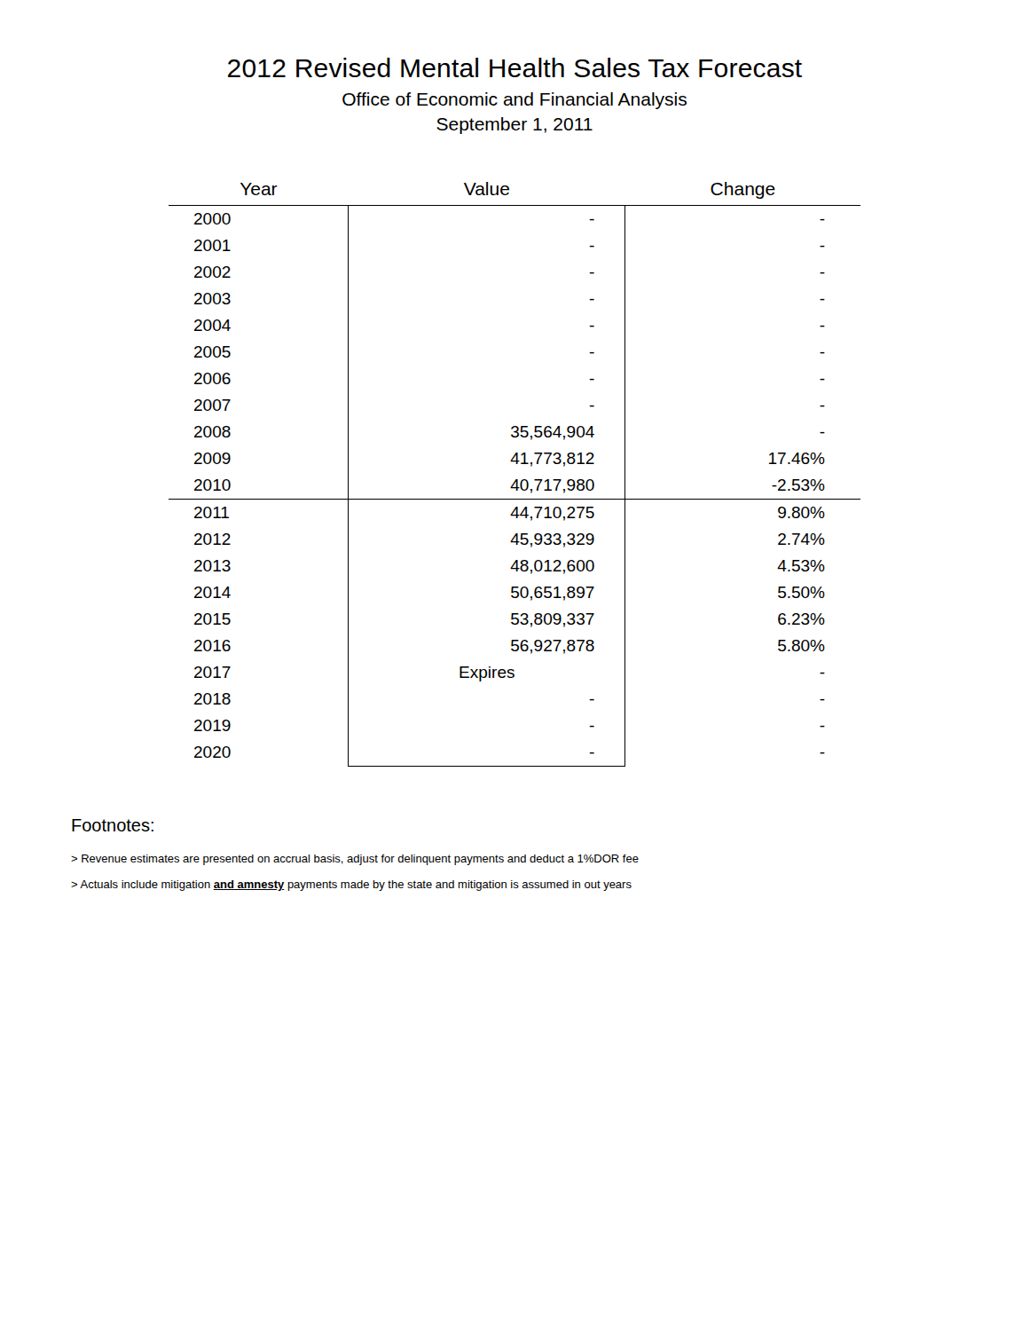2012 Revised Mental Health Sales Tax Forecast
Office of Economic and Financial Analysis
September 1, 2011
| Year | Value | Change |
| --- | --- | --- |
| 2000 | - | - |
| 2001 | - | - |
| 2002 | - | - |
| 2003 | - | - |
| 2004 | - | - |
| 2005 | - | - |
| 2006 | - | - |
| 2007 | - | - |
| 2008 | 35,564,904 | - |
| 2009 | 41,773,812 | 17.46% |
| 2010 | 40,717,980 | -2.53% |
| 2011 | 44,710,275 | 9.80% |
| 2012 | 45,933,329 | 2.74% |
| 2013 | 48,012,600 | 4.53% |
| 2014 | 50,651,897 | 5.50% |
| 2015 | 53,809,337 | 6.23% |
| 2016 | 56,927,878 | 5.80% |
| 2017 | Expires | - |
| 2018 | - | - |
| 2019 | - | - |
| 2020 | - | - |
Footnotes:
> Revenue estimates are presented on accrual basis, adjust for delinquent payments and deduct a 1%DOR fee
> Actuals include mitigation and amnesty payments made by the state and mitigation is assumed in out years